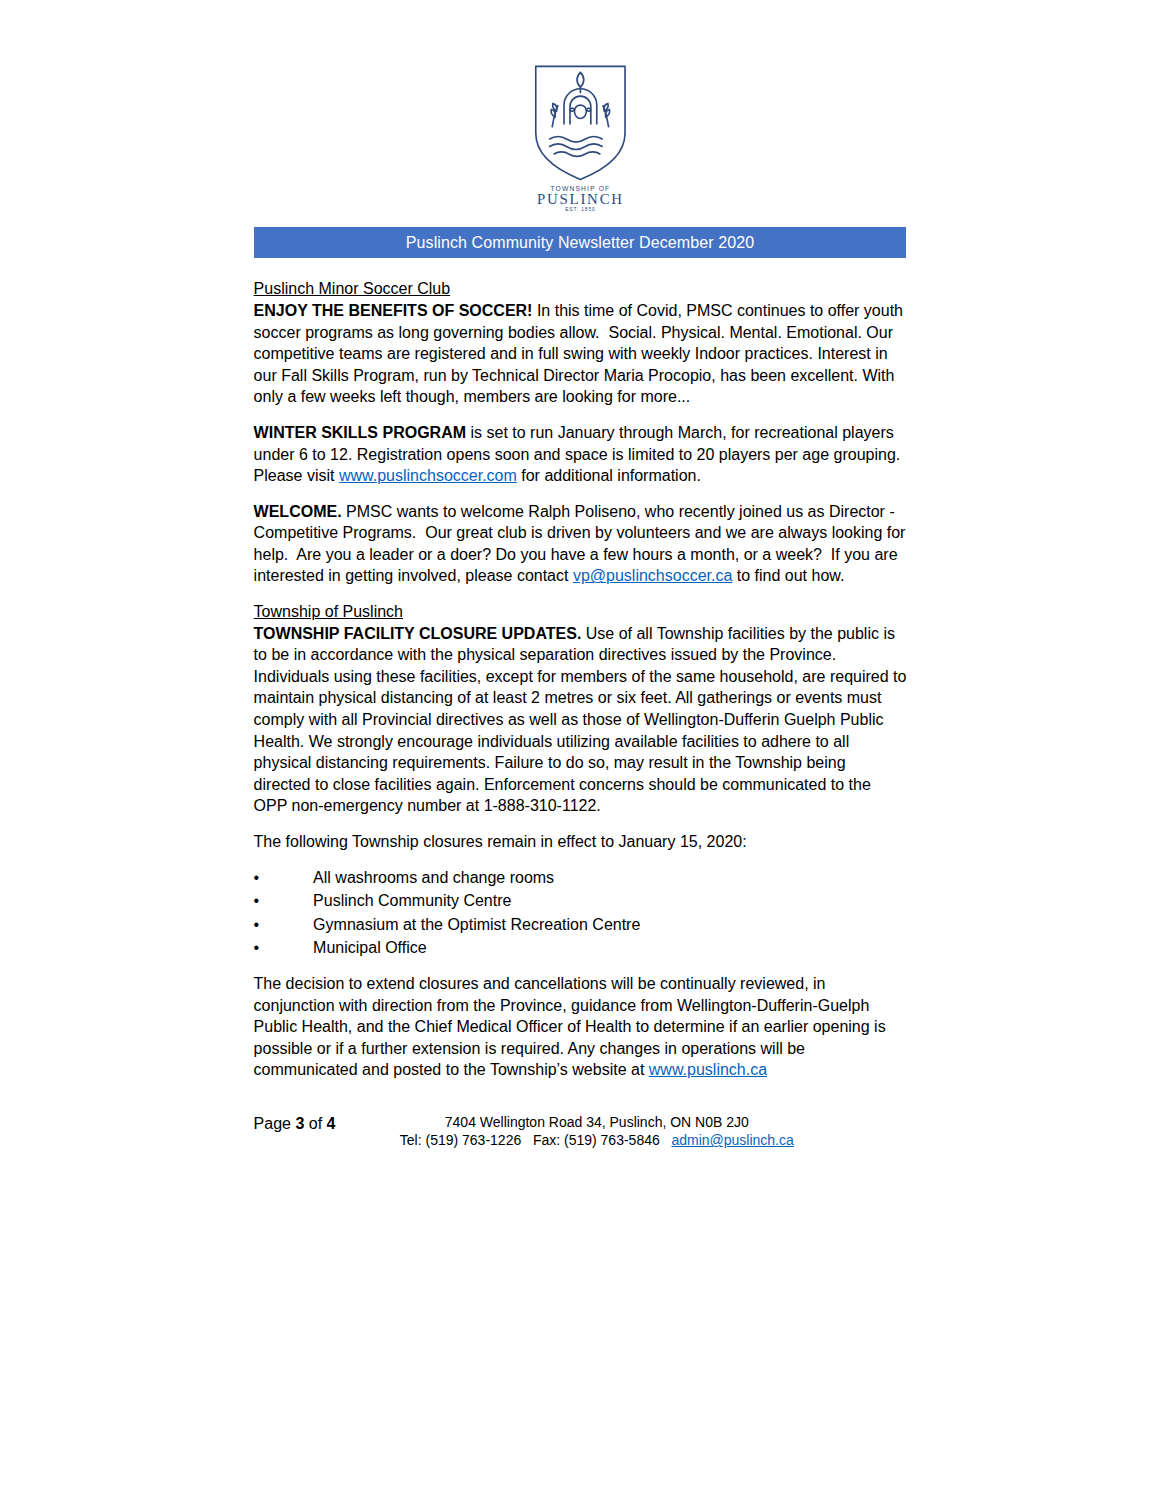TOWNSHIP OF PUSLINCH EST. 1850
Puslinch Community Newsletter December 2020
Puslinch Minor Soccer Club
ENJOY THE BENEFITS OF SOCCER! In this time of Covid, PMSC continues to offer youth soccer programs as long governing bodies allow. Social. Physical. Mental. Emotional. Our competitive teams are registered and in full swing with weekly Indoor practices. Interest in our Fall Skills Program, run by Technical Director Maria Procopio, has been excellent. With only a few weeks left though, members are looking for more...
WINTER SKILLS PROGRAM is set to run January through March, for recreational players under 6 to 12. Registration opens soon and space is limited to 20 players per age grouping. Please visit www.puslinchsoccer.com for additional information.
WELCOME. PMSC wants to welcome Ralph Poliseno, who recently joined us as Director - Competitive Programs. Our great club is driven by volunteers and we are always looking for help. Are you a leader or a doer? Do you have a few hours a month, or a week? If you are interested in getting involved, please contact vp@puslinchsoccer.ca to find out how.
Township of Puslinch
TOWNSHIP FACILITY CLOSURE UPDATES. Use of all Township facilities by the public is to be in accordance with the physical separation directives issued by the Province. Individuals using these facilities, except for members of the same household, are required to maintain physical distancing of at least 2 metres or six feet. All gatherings or events must comply with all Provincial directives as well as those of Wellington-Dufferin Guelph Public Health. We strongly encourage individuals utilizing available facilities to adhere to all physical distancing requirements. Failure to do so, may result in the Township being directed to close facilities again. Enforcement concerns should be communicated to the OPP non-emergency number at 1-888-310-1122.
The following Township closures remain in effect to January 15, 2020:
•All washrooms and change rooms
•Puslinch Community Centre
•Gymnasium at the Optimist Recreation Centre
•Municipal Office
The decision to extend closures and cancellations will be continually reviewed, in conjunction with direction from the Province, guidance from Wellington-Dufferin-Guelph Public Health, and the Chief Medical Officer of Health to determine if an earlier opening is possible or if a further extension is required. Any changes in operations will be communicated and posted to the Township’s website at www.puslinch.ca
Page 3 of 4
7404 Wellington Road 34, Puslinch, ON N0B 2J0
Tel: (519) 763-1226 Fax: (519) 763-5846 admin@puslinch.ca